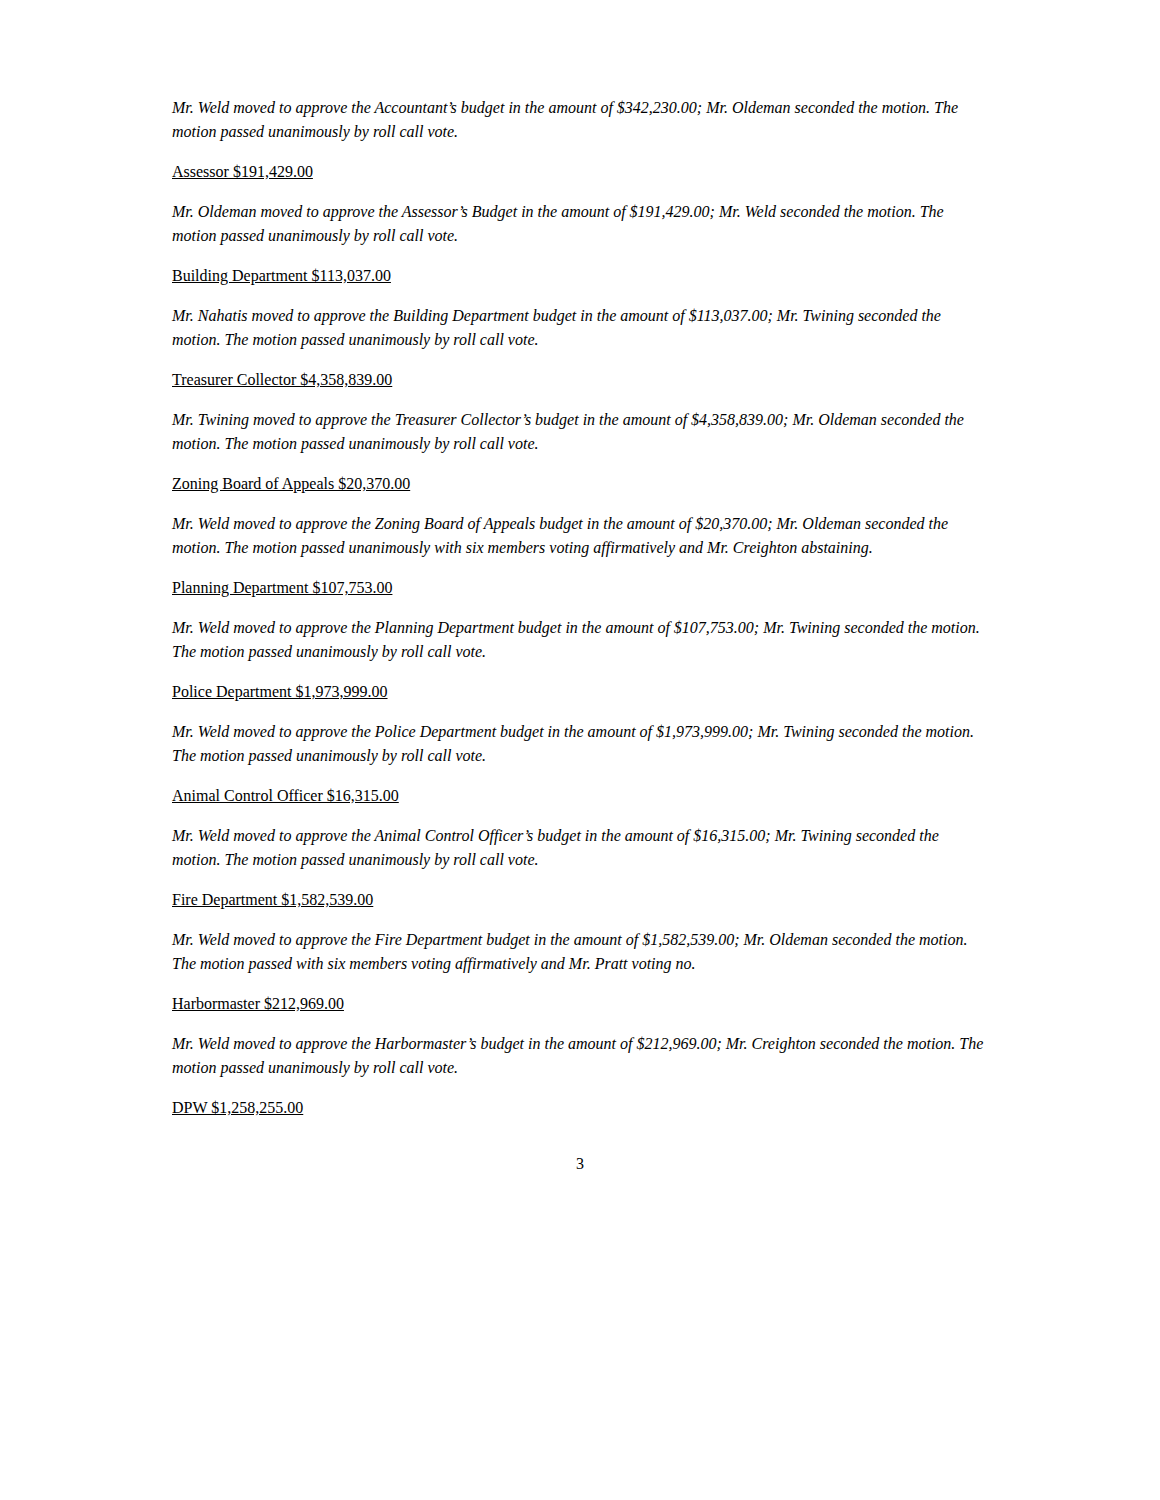Mr. Weld moved to approve the Accountant’s budget in the amount of $342,230.00; Mr. Oldeman seconded the motion. The motion passed unanimously by roll call vote.
Assessor $191,429.00
Mr. Oldeman moved to approve the Assessor’s Budget in the amount of $191,429.00; Mr. Weld seconded the motion. The motion passed unanimously by roll call vote.
Building Department $113,037.00
Mr. Nahatis moved to approve the Building Department budget in the amount of $113,037.00; Mr. Twining seconded the motion. The motion passed unanimously by roll call vote.
Treasurer Collector $4,358,839.00
Mr. Twining moved to approve the Treasurer Collector’s budget in the amount of $4,358,839.00; Mr. Oldeman seconded the motion. The motion passed unanimously by roll call vote.
Zoning Board of Appeals $20,370.00
Mr. Weld moved to approve the Zoning Board of Appeals budget in the amount of $20,370.00; Mr. Oldeman seconded the motion. The motion passed unanimously with six members voting affirmatively and Mr. Creighton abstaining.
Planning Department $107,753.00
Mr. Weld moved to approve the Planning Department budget in the amount of $107,753.00; Mr. Twining seconded the motion. The motion passed unanimously by roll call vote.
Police Department $1,973,999.00
Mr. Weld moved to approve the Police Department budget in the amount of $1,973,999.00; Mr. Twining seconded the motion. The motion passed unanimously by roll call vote.
Animal Control Officer $16,315.00
Mr. Weld moved to approve the Animal Control Officer’s budget in the amount of $16,315.00; Mr. Twining seconded the motion. The motion passed unanimously by roll call vote.
Fire Department $1,582,539.00
Mr. Weld moved to approve the Fire Department budget in the amount of $1,582,539.00; Mr. Oldeman seconded the motion. The motion passed with six members voting affirmatively and Mr. Pratt voting no.
Harbormaster $212,969.00
Mr. Weld moved to approve the Harbormaster’s budget in the amount of $212,969.00; Mr. Creighton seconded the motion. The motion passed unanimously by roll call vote.
DPW $1,258,255.00
3